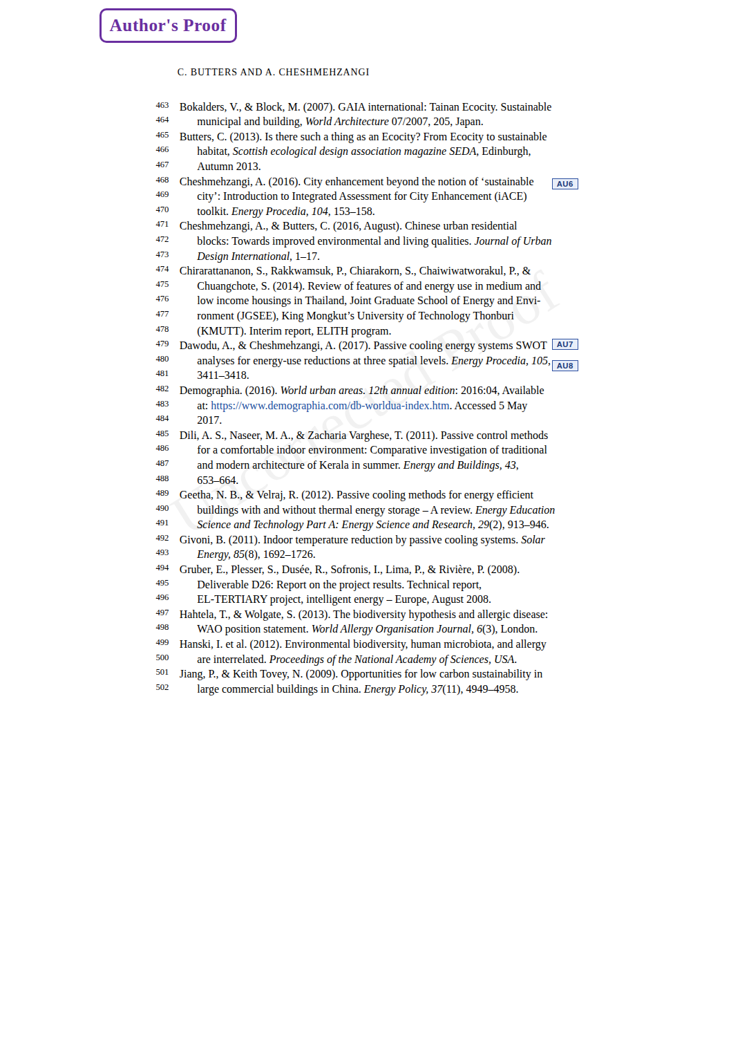Author's Proof
Uncorrected Proof
C. Butters and A. Cheshmehzangi
463
Bokalders, V., & Block, M. (2007). GAIA international: Tainan Ecocity. Sustainable
464
municipal and building, World Architecture 07/2007, 205, Japan.
465
Butters, C. (2013). Is there such a thing as an Ecocity? From Ecocity to sustainable
466
habitat, Scottish ecological design association magazine SEDA, Edinburgh,
467
Autumn 2013.
468
Cheshmehzangi, A. (2016). City enhancement beyond the notion of ‘sustainable
469
city’: Introduction to Integrated Assessment for City Enhancement (iACE)
470
toolkit. Energy Procedia, 104, 153–158.
471
Cheshmehzangi, A., & Butters, C. (2016, August). Chinese urban residential
472
blocks: Towards improved environmental and living qualities. Journal of Urban
473
Design International, 1–17.
474
Chirarattananon, S., Rakkwamsuk, P., Chiarakorn, S., Chaiwiwatworakul, P., &
475
Chuangchote, S. (2014). Review of features of and energy use in medium and
476
low income housings in Thailand, Joint Graduate School of Energy and Envi-
477
ronment (JGSEE), King Mongkut’s University of Technology Thonburi
478
(KMUTT). Interim report, ELITH program.
479
Dawodu, A., & Cheshmehzangi, A. (2017). Passive cooling energy systems SWOT
480
analyses for energy-use reductions at three spatial levels. Energy Procedia, 105,
481
3411–3418.
482
Demographia. (2016). World urban areas. 12th annual edition: 2016:04, Available
483
at: https://www.demographia.com/db-worldua-index.htm. Accessed 5 May
484
2017.
485
Dili, A. S., Naseer, M. A., & Zacharia Varghese, T. (2011). Passive control methods
486
for a comfortable indoor environment: Comparative investigation of traditional
487
and modern architecture of Kerala in summer. Energy and Buildings, 43,
488
653–664.
489
Geetha, N. B., & Velraj, R. (2012). Passive cooling methods for energy efficient
490
buildings with and without thermal energy storage – A review. Energy Education
491
Science and Technology Part A: Energy Science and Research, 29(2), 913–946.
492
Givoni, B. (2011). Indoor temperature reduction by passive cooling systems. Solar
493
Energy, 85(8), 1692–1726.
494
Gruber, E., Plesser, S., Dusée, R., Sofronis, I., Lima, P., & Rivière, P. (2008).
495
Deliverable D26: Report on the project results. Technical report,
496
EL-TERTIARY project, intelligent energy – Europe, August 2008.
497
Hahtela, T., & Wolgate, S. (2013). The biodiversity hypothesis and allergic disease:
498
WAO position statement. World Allergy Organisation Journal, 6(3), London.
499
Hanski, I. et al. (2012). Environmental biodiversity, human microbiota, and allergy
500
are interrelated. Proceedings of the National Academy of Sciences, USA.
501
Jiang, P., & Keith Tovey, N. (2009). Opportunities for low carbon sustainability in
502
large commercial buildings in China. Energy Policy, 37(11), 4949–4958.
AU6
AU7
AU8